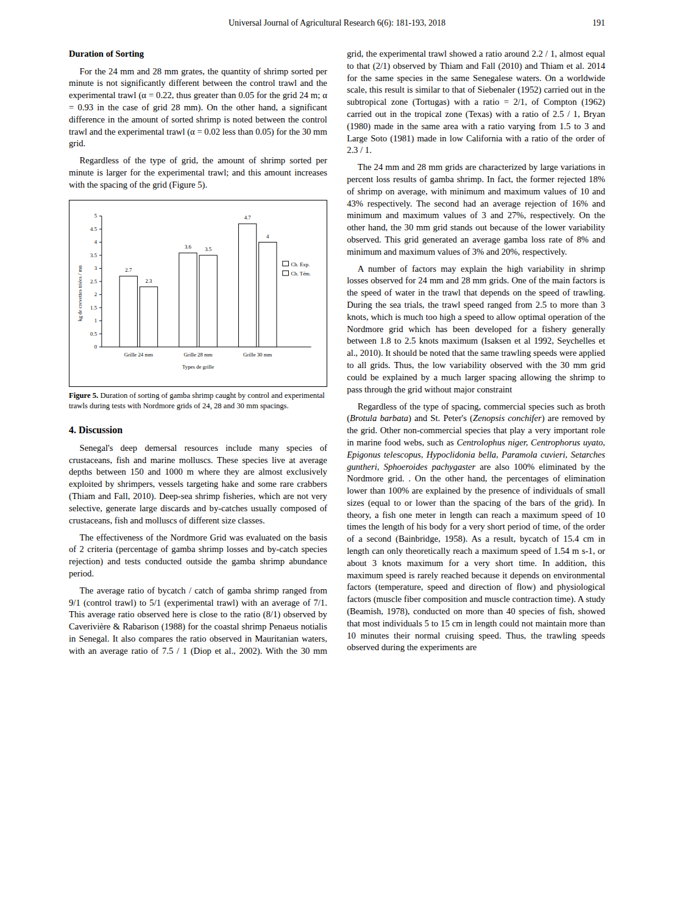Universal Journal of Agricultural Research 6(6): 181-193, 2018 191
Duration of Sorting
For the 24 mm and 28 mm grates, the quantity of shrimp sorted per minute is not significantly different between the control trawl and the experimental trawl (α = 0.22, thus greater than 0.05 for the grid 24 m; α = 0.93 in the case of grid 28 mm). On the other hand, a significant difference in the amount of sorted shrimp is noted between the control trawl and the experimental trawl (α = 0.02 less than 0.05) for the 30 mm grid.
Regardless of the type of grid, the amount of shrimp sorted per minute is larger for the experimental trawl; and this amount increases with the spacing of the grid (Figure 5).
0 0.5 1 1.5 2 2.5 3 3.5 4 4.5 5 kg de crevettes triées / mn 2.7 2.3 3.6 3.5 4.7 4 Grille 24 mm Grille 28 mm Grille 30 mm Types de grille Ch. Exp. Ch. Tém.
Figure 5. Duration of sorting of gamba shrimp caught by control and experimental trawls during tests with Nordmore grids of 24, 28 and 30 mm spacings.
4. Discussion
Senegal's deep demersal resources include many species of crustaceans, fish and marine molluscs. These species live at average depths between 150 and 1000 m where they are almost exclusively exploited by shrimpers, vessels targeting hake and some rare crabbers (Thiam and Fall, 2010). Deep-sea shrimp fisheries, which are not very selective, generate large discards and by-catches usually composed of crustaceans, fish and molluscs of different size classes.
The effectiveness of the Nordmore Grid was evaluated on the basis of 2 criteria (percentage of gamba shrimp losses and by-catch species rejection) and tests conducted outside the gamba shrimp abundance period.
The average ratio of bycatch / catch of gamba shrimp ranged from 9/1 (control trawl) to 5/1 (experimental trawl) with an average of 7/1. This average ratio observed here is close to the ratio (8/1) observed by Caverivière & Rabarison (1988) for the coastal shrimp Penaeus notialis in Senegal. It also compares the ratio observed in Mauritanian waters, with an average ratio of 7.5 / 1 (Diop et al., 2002). With the 30 mm grid, the experimental trawl showed a ratio around 2.2 / 1, almost equal to that (2/1) observed by Thiam and Fall (2010) and Thiam et al. 2014 for the same species in the same Senegalese waters. On a worldwide scale, this result is similar to that of Siebenaler (1952) carried out in the subtropical zone (Tortugas) with a ratio = 2/1, of Compton (1962) carried out in the tropical zone (Texas) with a ratio of 2.5 / 1, Bryan (1980) made in the same area with a ratio varying from 1.5 to 3 and Large Soto (1981) made in low California with a ratio of the order of 2.3 / 1.
The 24 mm and 28 mm grids are characterized by large variations in percent loss results of gamba shrimp. In fact, the former rejected 18% of shrimp on average, with minimum and maximum values of 10 and 43% respectively. The second had an average rejection of 16% and minimum and maximum values of 3 and 27%, respectively. On the other hand, the 30 mm grid stands out because of the lower variability observed. This grid generated an average gamba loss rate of 8% and minimum and maximum values of 3% and 20%, respectively.
A number of factors may explain the high variability in shrimp losses observed for 24 mm and 28 mm grids. One of the main factors is the speed of water in the trawl that depends on the speed of trawling. During the sea trials, the trawl speed ranged from 2.5 to more than 3 knots, which is much too high a speed to allow optimal operation of the Nordmore grid which has been developed for a fishery generally between 1.8 to 2.5 knots maximum (Isaksen et al 1992, Seychelles et al., 2010). It should be noted that the same trawling speeds were applied to all grids. Thus, the low variability observed with the 30 mm grid could be explained by a much larger spacing allowing the shrimp to pass through the grid without major constraint
Regardless of the type of spacing, commercial species such as broth (Brotula barbata) and St. Peter's (Zenopsis conchifer) are removed by the grid. Other non-commercial species that play a very important role in marine food webs, such as Centrolophus niger, Centrophorus uyato, Epigonus telescopus, Hypoclidonia bella, Paramola cuvieri, Setarches guntheri, Sphoeroides pachygaster are also 100% eliminated by the Nordmore grid. . On the other hand, the percentages of elimination lower than 100% are explained by the presence of individuals of small sizes (equal to or lower than the spacing of the bars of the grid). In theory, a fish one meter in length can reach a maximum speed of 10 times the length of his body for a very short period of time, of the order of a second (Bainbridge, 1958). As a result, bycatch of 15.4 cm in length can only theoretically reach a maximum speed of 1.54 m s-1, or about 3 knots maximum for a very short time. In addition, this maximum speed is rarely reached because it depends on environmental factors (temperature, speed and direction of flow) and physiological factors (muscle fiber composition and muscle contraction time). A study (Beamish, 1978), conducted on more than 40 species of fish, showed that most individuals 5 to 15 cm in length could not maintain more than 10 minutes their normal cruising speed. Thus, the trawling speeds observed during the experiments are